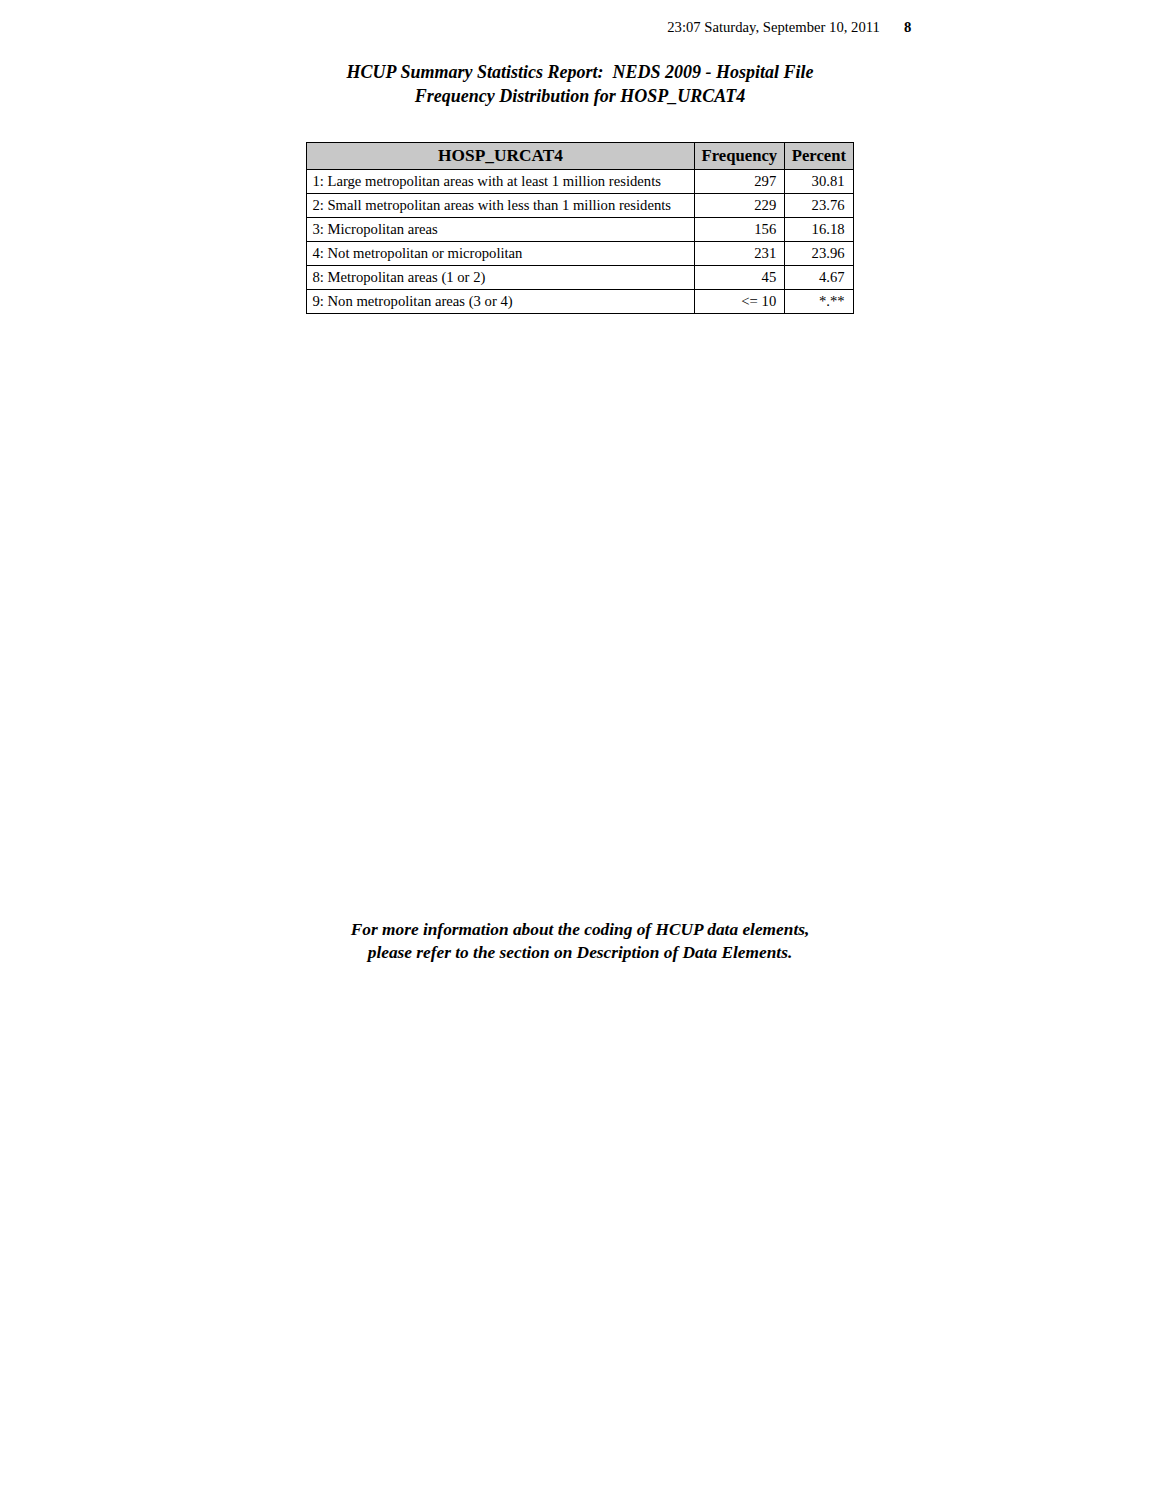23:07 Saturday, September 10, 20118
HCUP Summary Statistics Report: NEDS 2009 - Hospital File
Frequency Distribution for HOSP_URCAT4
| HOSP_URCAT4 | Frequency | Percent |
| --- | --- | --- |
| 1: Large metropolitan areas with at least 1 million residents | 297 | 30.81 |
| 2: Small metropolitan areas with less than 1 million residents | 229 | 23.76 |
| 3: Micropolitan areas | 156 | 16.18 |
| 4: Not metropolitan or micropolitan | 231 | 23.96 |
| 8: Metropolitan areas (1 or 2) | 45 | 4.67 |
| 9: Non metropolitan areas (3 or 4) | <= 10 | *.** |
For more information about the coding of HCUP data elements,
please refer to the section on Description of Data Elements.